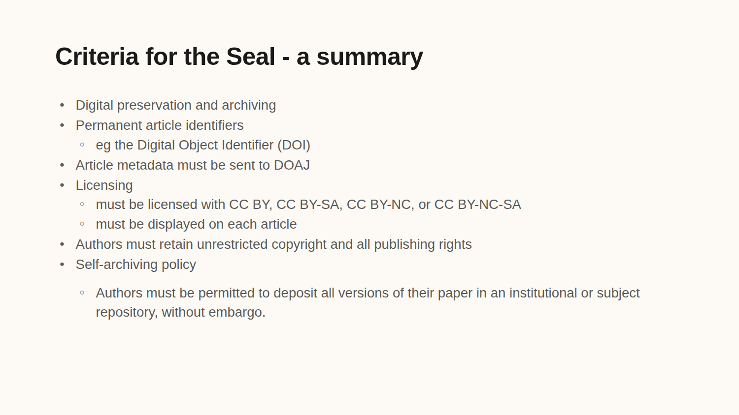Criteria for the Seal - a summary
Digital preservation and archiving
Permanent article identifiers
eg the Digital Object Identifier (DOI)
Article metadata must be sent to DOAJ
Licensing
must be licensed with CC BY, CC BY-SA, CC BY-NC, or CC BY-NC-SA
must be displayed on each article
Authors must retain unrestricted copyright and all publishing rights
Self-archiving policy
Authors must be permitted to deposit all versions of their paper in an institutional or subject repository, without embargo.